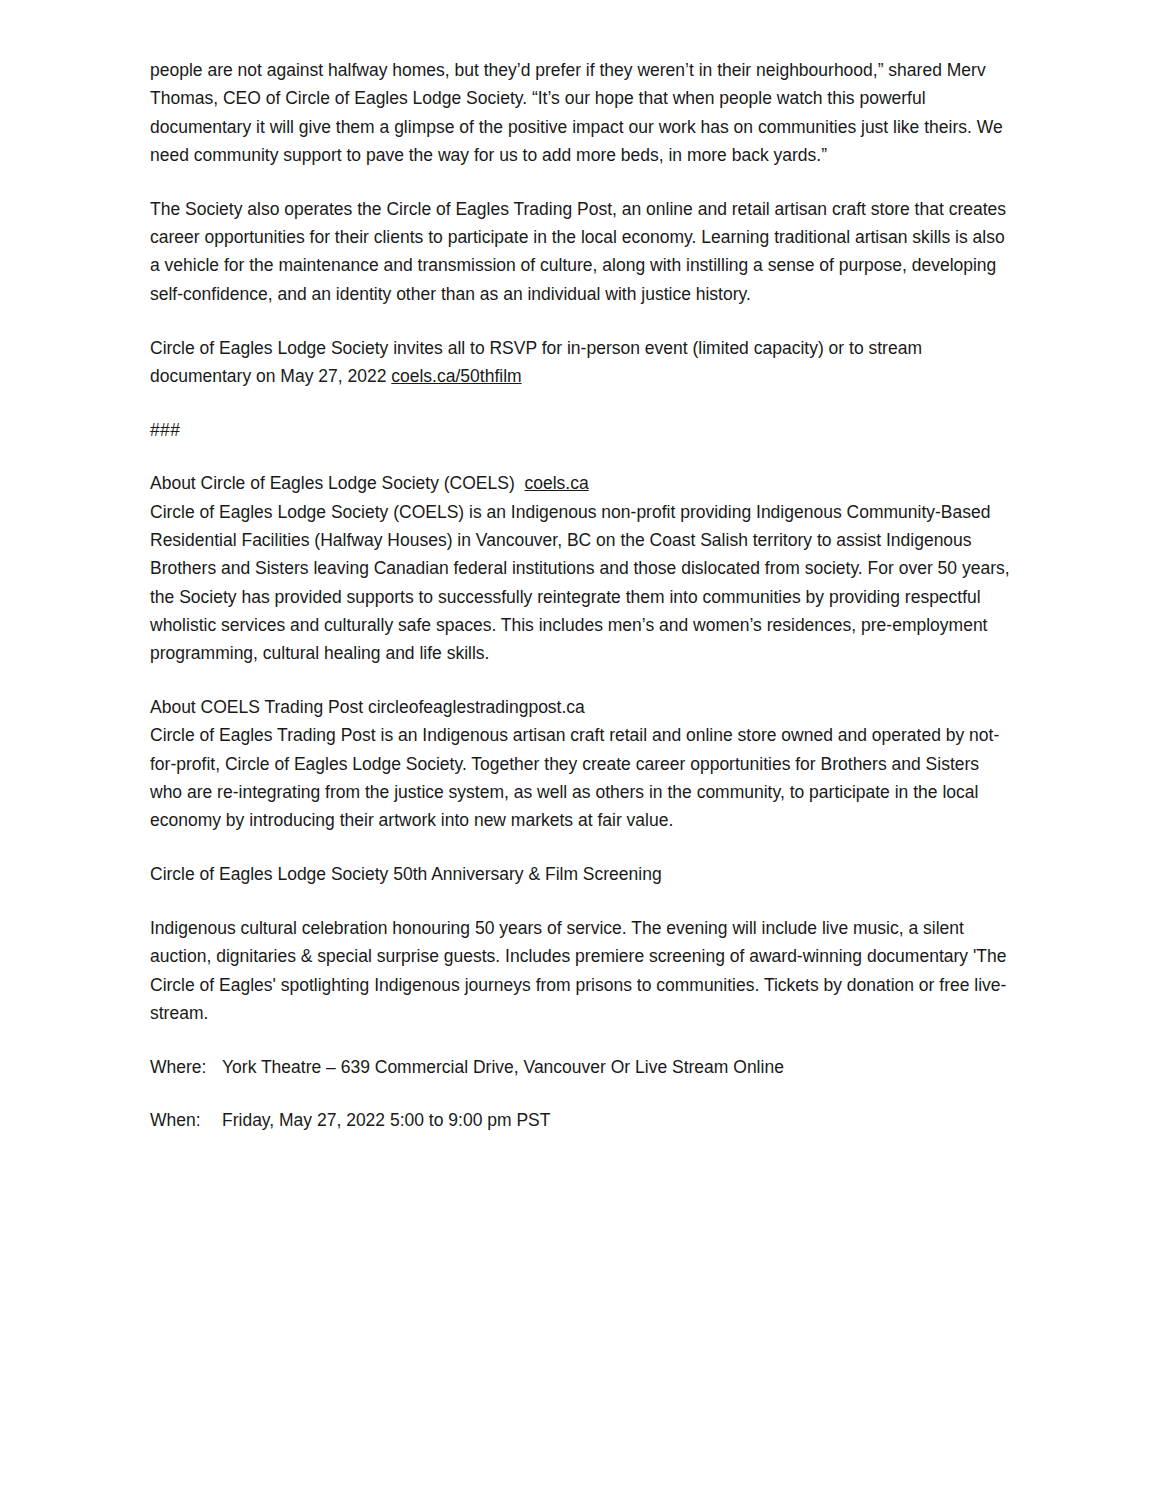people are not against halfway homes, but they’d prefer if they weren’t in their neighbourhood,” shared Merv Thomas, CEO of Circle of Eagles Lodge Society. “It’s our hope that when people watch this powerful documentary it will give them a glimpse of the positive impact our work has on communities just like theirs. We need community support to pave the way for us to add more beds, in more back yards.”
The Society also operates the Circle of Eagles Trading Post, an online and retail artisan craft store that creates career opportunities for their clients to participate in the local economy. Learning traditional artisan skills is also a vehicle for the maintenance and transmission of culture, along with instilling a sense of purpose, developing self-confidence, and an identity other than as an individual with justice history.
Circle of Eagles Lodge Society invites all to RSVP for in-person event (limited capacity) or to stream documentary on May 27, 2022 coels.ca/50thfilm
###
About Circle of Eagles Lodge Society (COELS) coels.ca
Circle of Eagles Lodge Society (COELS) is an Indigenous non-profit providing Indigenous Community-Based Residential Facilities (Halfway Houses) in Vancouver, BC on the Coast Salish territory to assist Indigenous Brothers and Sisters leaving Canadian federal institutions and those dislocated from society. For over 50 years, the Society has provided supports to successfully reintegrate them into communities by providing respectful wholistic services and culturally safe spaces. This includes men’s and women’s residences, pre-employment programming, cultural healing and life skills.
About COELS Trading Post circleofeaglestradingpost.ca
Circle of Eagles Trading Post is an Indigenous artisan craft retail and online store owned and operated by not-for-profit, Circle of Eagles Lodge Society. Together they create career opportunities for Brothers and Sisters who are re-integrating from the justice system, as well as others in the community, to participate in the local economy by introducing their artwork into new markets at fair value.
Circle of Eagles Lodge Society 50th Anniversary & Film Screening
Indigenous cultural celebration honouring 50 years of service. The evening will include live music, a silent auction, dignitaries & special surprise guests. Includes premiere screening of award-winning documentary 'The Circle of Eagles' spotlighting Indigenous journeys from prisons to communities. Tickets by donation or free live-stream.
Where: York Theatre – 639 Commercial Drive, Vancouver Or Live Stream Online
When: Friday, May 27, 2022 5:00 to 9:00 pm PST